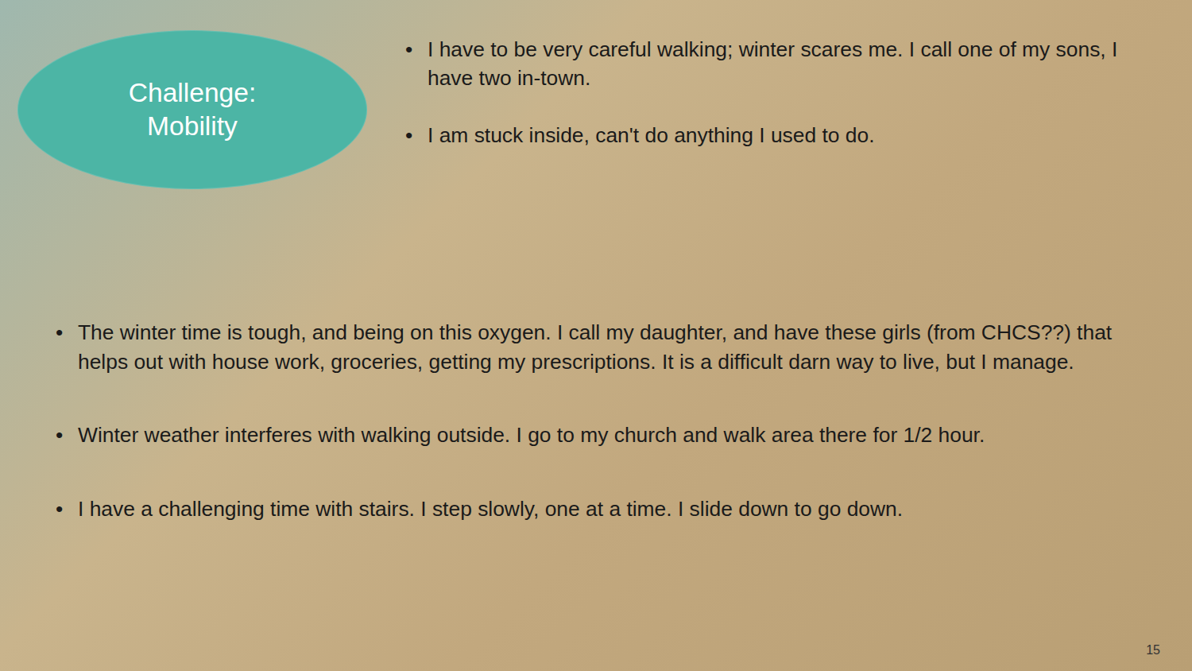Challenge:
Mobility
I have to be very careful walking; winter scares me. I call one of my sons, I have two in-town.
I am stuck inside, can't do anything I used to do.
The winter time is tough, and being on this oxygen. I call my daughter, and have these girls (from CHCS??) that helps out with house work, groceries, getting my prescriptions. It is a difficult darn way to live, but I manage.
Winter weather interferes with walking outside. I go to my church and walk area there for 1/2 hour.
I have a challenging time with stairs. I step slowly, one at a time. I slide down to go down.
15